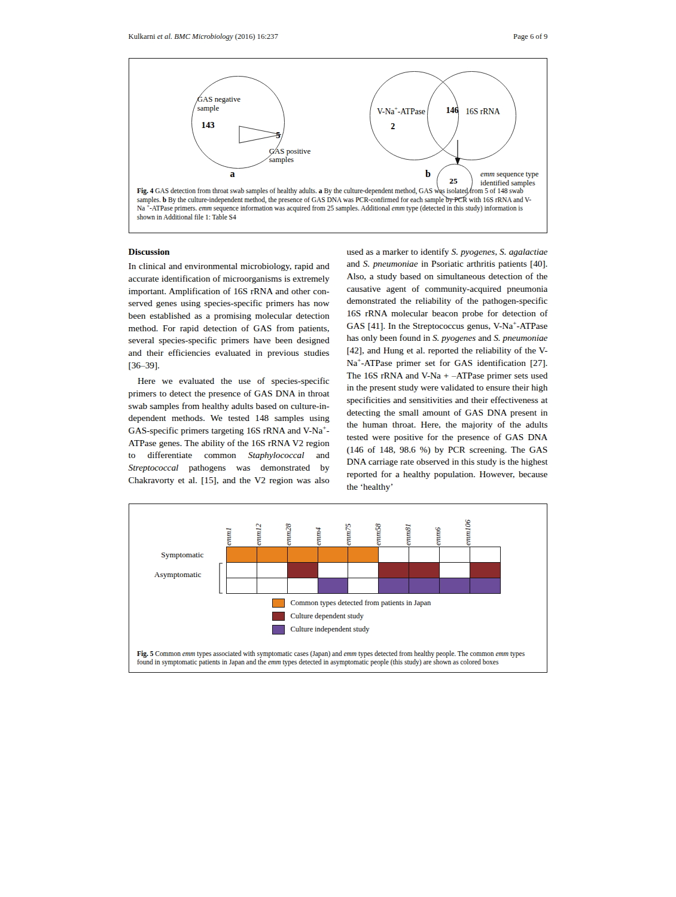Kulkarni et al. BMC Microbiology (2016) 16:237
Page 6 of 9
GAS negative
sample
143
5
GAS positive
samples
V-Na+-ATPase
16S rRNA
146
2
25
emm sequence type
identified samples
a
b
Fig. 4 GAS detection from throat swab samples of healthy adults. a By the culture-dependent method, GAS was isolated from 5 of 148 swab samples. b By the culture-independent method, the presence of GAS DNA was PCR-confirmed for each sample by PCR with 16S rRNA and V-Na +-ATPase primers. emm sequence information was acquired from 25 samples. Additional emm type (detected in this study) information is shown in Additional file 1: Table S4
Discussion
In clinical and environmental microbiology, rapid and accurate identification of microorganisms is extremely important. Amplification of 16S rRNA and other conserved genes using species-specific primers has now been established as a promising molecular detection method. For rapid detection of GAS from patients, several species-specific primers have been designed and their efficiencies evaluated in previous studies [36–39].
Here we evaluated the use of species-specific primers to detect the presence of GAS DNA in throat swab samples from healthy adults based on culture-independent methods. We tested 148 samples using GAS-specific primers targeting 16S rRNA and V-Na+-ATPase genes. The ability of the 16S rRNA V2 region to differentiate common Staphylococcal and Streptococcal pathogens was demonstrated by Chakravorty et al. [15], and the V2 region was also used as a marker to identify S. pyogenes, S. agalactiae and S. pneumoniae in Psoriatic arthritis patients [40]. Also, a study based on simultaneous detection of the causative agent of community-acquired pneumonia demonstrated the reliability of the pathogen-specific 16S rRNA molecular beacon probe for detection of GAS [41]. In the Streptococcus genus, V-Na+-ATPase has only been found in S. pyogenes and S. pneumoniae [42], and Hung et al. reported the reliability of the V-Na+-ATPase primer set for GAS identification [27]. The 16S rRNA and V-Na + –ATPase primer sets used in the present study were validated to ensure their high specificities and sensitivities and their effectiveness at detecting the small amount of GAS DNA present in the human throat. Here, the majority of the adults tested were positive for the presence of GAS DNA (146 of 148, 98.6 %) by PCR screening. The GAS DNA carriage rate observed in this study is the highest reported for a healthy population. However, because the ‘healthy’
emm1 emm12 emm28 emm4 emm75 emm58 emm81 emm6 emm106
Symptomatic
Asymptomatic
Common types detected from patients in Japan
Culture dependent study
Culture independent study
Fig. 5 Common emm types associated with symptomatic cases (Japan) and emm types detected from healthy people. The common emm types found in symptomatic patients in Japan and the emm types detected in asymptomatic people (this study) are shown as colored boxes